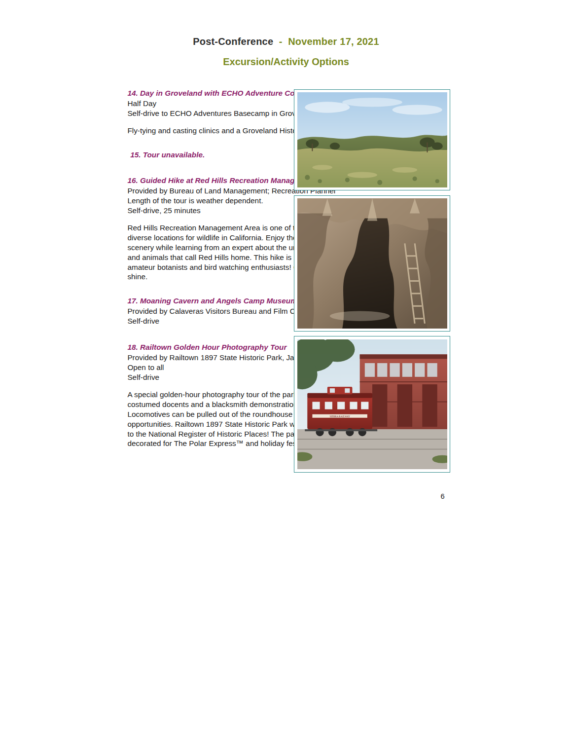Post-Conference - November 17, 2021
Excursion/Activity Options
14. Day in Groveland with ECHO Adventure Cooperative
Half Day
Self-drive to ECHO Adventures Basecamp in Groveland
Fly-tying and casting clinics and a Groveland History Tour.
15. Tour unavailable.
16. Guided Hike at Red Hills Recreation Management Area
Provided by Bureau of Land Management; Recreation Planner
Length of the tour is weather dependent.
Self-drive, 25 minutes
Red Hills Recreation Management Area is one of the most diverse locations for wildlife in California. Enjoy the stunning scenery while learning from an expert about the unique plants and animals that call Red Hills home. This hike is perfect for amateur botanists and bird watching enthusiasts! Come rain or shine.
17. Moaning Cavern and Angels Camp Museum + Lunch
Provided by Calaveras Visitors Bureau and Film Commission
Self-drive
18. Railtown Golden Hour Photography Tour
Provided by Railtown 1897 State Historic Park, Jamestown
Open to all
Self-drive
A special golden-hour photography tour of the park along with costumed docents and a blacksmith demonstration. Locomotives can be pulled out of the roundhouse for photo opportunities. Railtown 1897 State Historic Park was just added to the National Register of Historic Places! The park will be decorated for The Polar Express™ and holiday festivities.
6